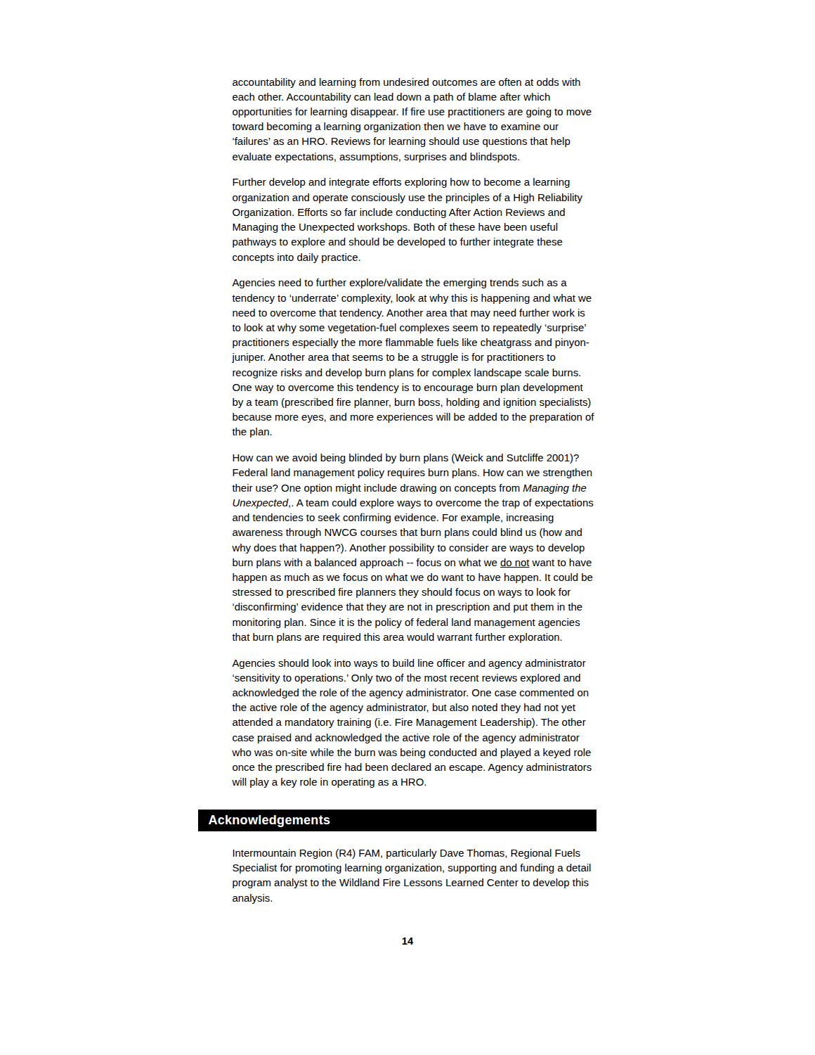accountability and learning from undesired outcomes are often at odds with each other. Accountability can lead down a path of blame after which opportunities for learning disappear. If fire use practitioners are going to move toward becoming a learning organization then we have to examine our ‘failures’ as an HRO. Reviews for learning should use questions that help evaluate expectations, assumptions, surprises and blindspots.
Further develop and integrate efforts exploring how to become a learning organization and operate consciously use the principles of a High Reliability Organization. Efforts so far include conducting After Action Reviews and Managing the Unexpected workshops. Both of these have been useful pathways to explore and should be developed to further integrate these concepts into daily practice.
Agencies need to further explore/validate the emerging trends such as a tendency to ‘underrate’ complexity, look at why this is happening and what we need to overcome that tendency. Another area that may need further work is to look at why some vegetation-fuel complexes seem to repeatedly ‘surprise’ practitioners especially the more flammable fuels like cheatgrass and pinyon-juniper. Another area that seems to be a struggle is for practitioners to recognize risks and develop burn plans for complex landscape scale burns. One way to overcome this tendency is to encourage burn plan development by a team (prescribed fire planner, burn boss, holding and ignition specialists) because more eyes, and more experiences will be added to the preparation of the plan.
How can we avoid being blinded by burn plans (Weick and Sutcliffe 2001)? Federal land management policy requires burn plans. How can we strengthen their use? One option might include drawing on concepts from Managing the Unexpected,. A team could explore ways to overcome the trap of expectations and tendencies to seek confirming evidence. For example, increasing awareness through NWCG courses that burn plans could blind us (how and why does that happen?). Another possibility to consider are ways to develop burn plans with a balanced approach -- focus on what we do not want to have happen as much as we focus on what we do want to have happen. It could be stressed to prescribed fire planners they should focus on ways to look for ‘disconfirming’ evidence that they are not in prescription and put them in the monitoring plan. Since it is the policy of federal land management agencies that burn plans are required this area would warrant further exploration.
Agencies should look into ways to build line officer and agency administrator ‘sensitivity to operations.’ Only two of the most recent reviews explored and acknowledged the role of the agency administrator. One case commented on the active role of the agency administrator, but also noted they had not yet attended a mandatory training (i.e. Fire Management Leadership). The other case praised and acknowledged the active role of the agency administrator who was on-site while the burn was being conducted and played a keyed role once the prescribed fire had been declared an escape. Agency administrators will play a key role in operating as a HRO.
Acknowledgements
Intermountain Region (R4) FAM, particularly Dave Thomas, Regional Fuels Specialist for promoting learning organization, supporting and funding a detail program analyst to the Wildland Fire Lessons Learned Center to develop this analysis.
14